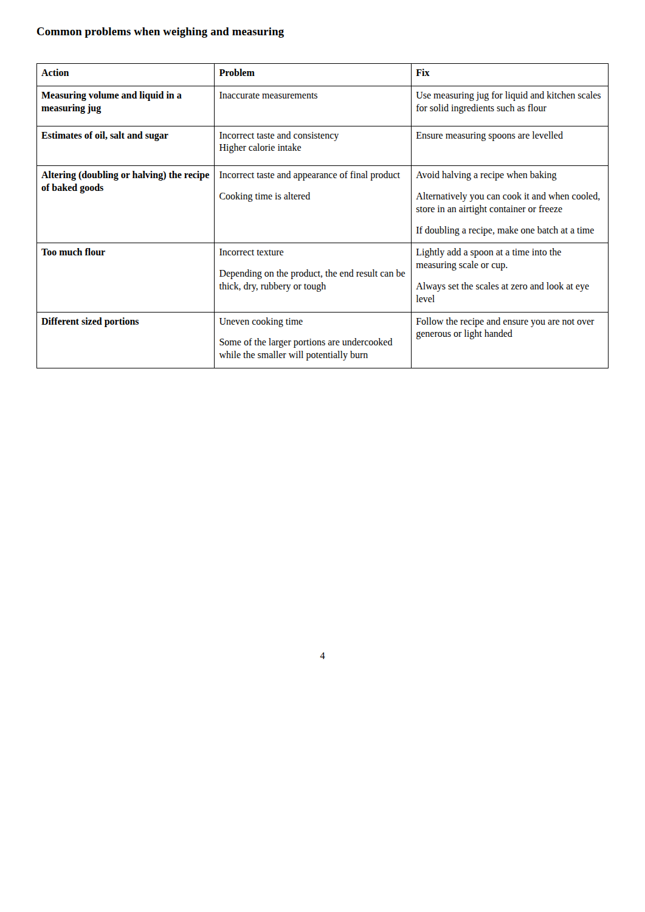Common problems when weighing and measuring
| Action | Problem | Fix |
| --- | --- | --- |
| Measuring volume and liquid in a measuring jug | Inaccurate measurements | Use measuring jug for liquid and kitchen scales for solid ingredients such as flour |
| Estimates of oil, salt and sugar | Incorrect taste and consistency Higher calorie intake | Ensure measuring spoons are levelled |
| Altering (doubling or halving) the recipe of baked goods | Incorrect taste and appearance of final product Cooking time is altered | Avoid halving a recipe when baking Alternatively you can cook it and when cooled, store in an airtight container or freeze If doubling a recipe, make one batch at a time |
| Too much flour | Incorrect texture Depending on the product, the end result can be thick, dry, rubbery or tough | Lightly add a spoon at a time into the measuring scale or cup. Always set the scales at zero and look at eye level |
| Different sized portions | Uneven cooking time Some of the larger portions are undercooked while the smaller will potentially burn | Follow the recipe and ensure you are not over generous or light handed |
4